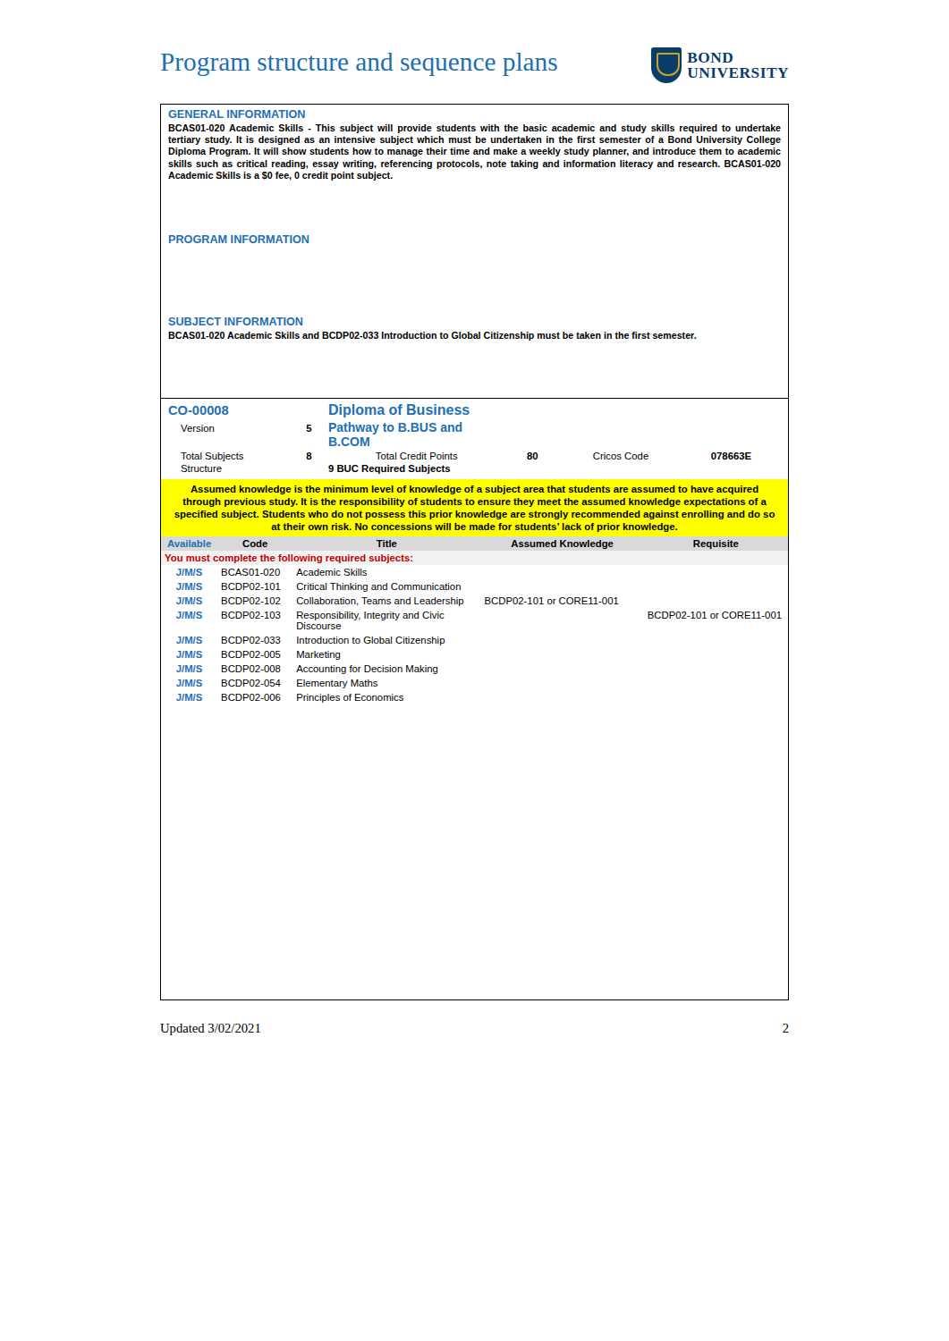Program structure and sequence plans
BOND UNIVERSITY
GENERAL INFORMATION
BCAS01-020 Academic Skills - This subject will provide students with the basic academic and study skills required to undertake tertiary study. It is designed as an intensive subject which must be undertaken in the first semester of a Bond University College Diploma Program. It will show students how to manage their time and make a weekly study planner, and introduce them to academic skills such as critical reading, essay writing, referencing protocols, note taking and information literacy and research. BCAS01-020 Academic Skills is a $0 fee, 0 credit point subject.
PROGRAM INFORMATION
SUBJECT INFORMATION
BCAS01-020 Academic Skills and BCDP02-033 Introduction to Global Citizenship must be taken in the first semester.
CO-00008
Diploma of Business
Version
5
Pathway to B.BUS and B.COM
Total Subjects
8
Total Credit Points
80
Cricos Code
078663E
Structure
9 BUC Required Subjects
Assumed knowledge is the minimum level of knowledge of a subject area that students are assumed to have acquired through previous study. It is the responsibility of students to ensure they meet the assumed knowledge expectations of a specified subject. Students who do not possess this prior knowledge are strongly recommended against enrolling and do so at their own risk. No concessions will be made for students’ lack of prior knowledge.
| Available | Code | Title | Assumed Knowledge | Requisite |
| --- | --- | --- | --- | --- |
| You must complete the following required subjects: |
| J/M/S | BCAS01-020 | Academic Skills | | |
| J/M/S | BCDP02-101 | Critical Thinking and Communication | | |
| J/M/S | BCDP02-102 | Collaboration, Teams and Leadership | BCDP02-101 or CORE11-001 | |
| J/M/S | BCDP02-103 | Responsibility, Integrity and Civic Discourse | | BCDP02-101 or CORE11-001 |
| J/M/S | BCDP02-033 | Introduction to Global Citizenship | | |
| J/M/S | BCDP02-005 | Marketing | | |
| J/M/S | BCDP02-008 | Accounting for Decision Making | | |
| J/M/S | BCDP02-054 | Elementary Maths | | |
| J/M/S | BCDP02-006 | Principles of Economics | | |
Updated 3/02/2021
2